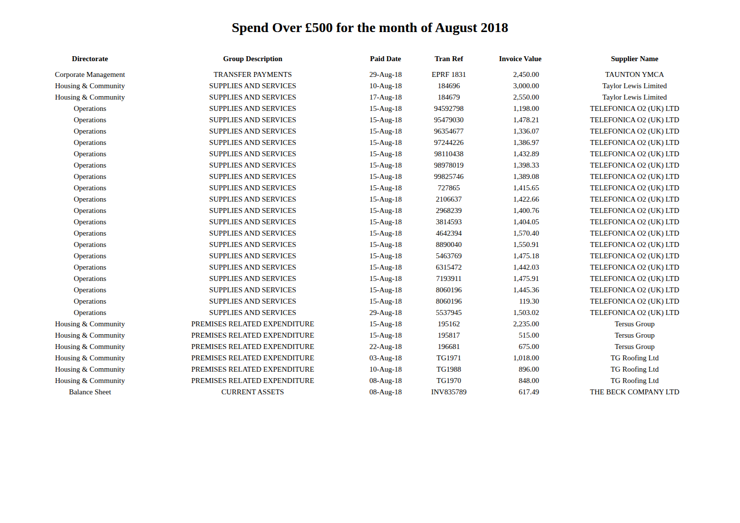Spend Over £500 for the month of August 2018
| Directorate | Group Description | Paid Date | Tran Ref | Invoice Value | Supplier Name |
| --- | --- | --- | --- | --- | --- |
| Corporate Management | TRANSFER PAYMENTS | 29-Aug-18 | EPRF 1831 | 2,450.00 | TAUNTON YMCA |
| Housing & Community | SUPPLIES AND SERVICES | 10-Aug-18 | 184696 | 3,000.00 | Taylor Lewis Limited |
| Housing & Community | SUPPLIES AND SERVICES | 17-Aug-18 | 184679 | 2,550.00 | Taylor Lewis Limited |
| Operations | SUPPLIES AND SERVICES | 15-Aug-18 | 94592798 | 1,198.00 | TELEFONICA O2 (UK) LTD |
| Operations | SUPPLIES AND SERVICES | 15-Aug-18 | 95479030 | 1,478.21 | TELEFONICA O2 (UK) LTD |
| Operations | SUPPLIES AND SERVICES | 15-Aug-18 | 96354677 | 1,336.07 | TELEFONICA O2 (UK) LTD |
| Operations | SUPPLIES AND SERVICES | 15-Aug-18 | 97244226 | 1,386.97 | TELEFONICA O2 (UK) LTD |
| Operations | SUPPLIES AND SERVICES | 15-Aug-18 | 98110438 | 1,432.89 | TELEFONICA O2 (UK) LTD |
| Operations | SUPPLIES AND SERVICES | 15-Aug-18 | 98978019 | 1,398.33 | TELEFONICA O2 (UK) LTD |
| Operations | SUPPLIES AND SERVICES | 15-Aug-18 | 99825746 | 1,389.08 | TELEFONICA O2 (UK) LTD |
| Operations | SUPPLIES AND SERVICES | 15-Aug-18 | 727865 | 1,415.65 | TELEFONICA O2 (UK) LTD |
| Operations | SUPPLIES AND SERVICES | 15-Aug-18 | 2106637 | 1,422.66 | TELEFONICA O2 (UK) LTD |
| Operations | SUPPLIES AND SERVICES | 15-Aug-18 | 2968239 | 1,400.76 | TELEFONICA O2 (UK) LTD |
| Operations | SUPPLIES AND SERVICES | 15-Aug-18 | 3814593 | 1,404.05 | TELEFONICA O2 (UK) LTD |
| Operations | SUPPLIES AND SERVICES | 15-Aug-18 | 4642394 | 1,570.40 | TELEFONICA O2 (UK) LTD |
| Operations | SUPPLIES AND SERVICES | 15-Aug-18 | 8890040 | 1,550.91 | TELEFONICA O2 (UK) LTD |
| Operations | SUPPLIES AND SERVICES | 15-Aug-18 | 5463769 | 1,475.18 | TELEFONICA O2 (UK) LTD |
| Operations | SUPPLIES AND SERVICES | 15-Aug-18 | 6315472 | 1,442.03 | TELEFONICA O2 (UK) LTD |
| Operations | SUPPLIES AND SERVICES | 15-Aug-18 | 7193911 | 1,475.91 | TELEFONICA O2 (UK) LTD |
| Operations | SUPPLIES AND SERVICES | 15-Aug-18 | 8060196 | 1,445.36 | TELEFONICA O2 (UK) LTD |
| Operations | SUPPLIES AND SERVICES | 15-Aug-18 | 8060196 | 119.30 | TELEFONICA O2 (UK) LTD |
| Operations | SUPPLIES AND SERVICES | 29-Aug-18 | 5537945 | 1,503.02 | TELEFONICA O2 (UK) LTD |
| Housing & Community | PREMISES RELATED EXPENDITURE | 15-Aug-18 | 195162 | 2,235.00 | Tersus Group |
| Housing & Community | PREMISES RELATED EXPENDITURE | 15-Aug-18 | 195817 | 515.00 | Tersus Group |
| Housing & Community | PREMISES RELATED EXPENDITURE | 22-Aug-18 | 196681 | 675.00 | Tersus Group |
| Housing & Community | PREMISES RELATED EXPENDITURE | 03-Aug-18 | TG1971 | 1,018.00 | TG Roofing Ltd |
| Housing & Community | PREMISES RELATED EXPENDITURE | 10-Aug-18 | TG1988 | 896.00 | TG Roofing Ltd |
| Housing & Community | PREMISES RELATED EXPENDITURE | 08-Aug-18 | TG1970 | 848.00 | TG Roofing Ltd |
| Balance Sheet | CURRENT ASSETS | 08-Aug-18 | INV835789 | 617.49 | THE BECK COMPANY LTD |